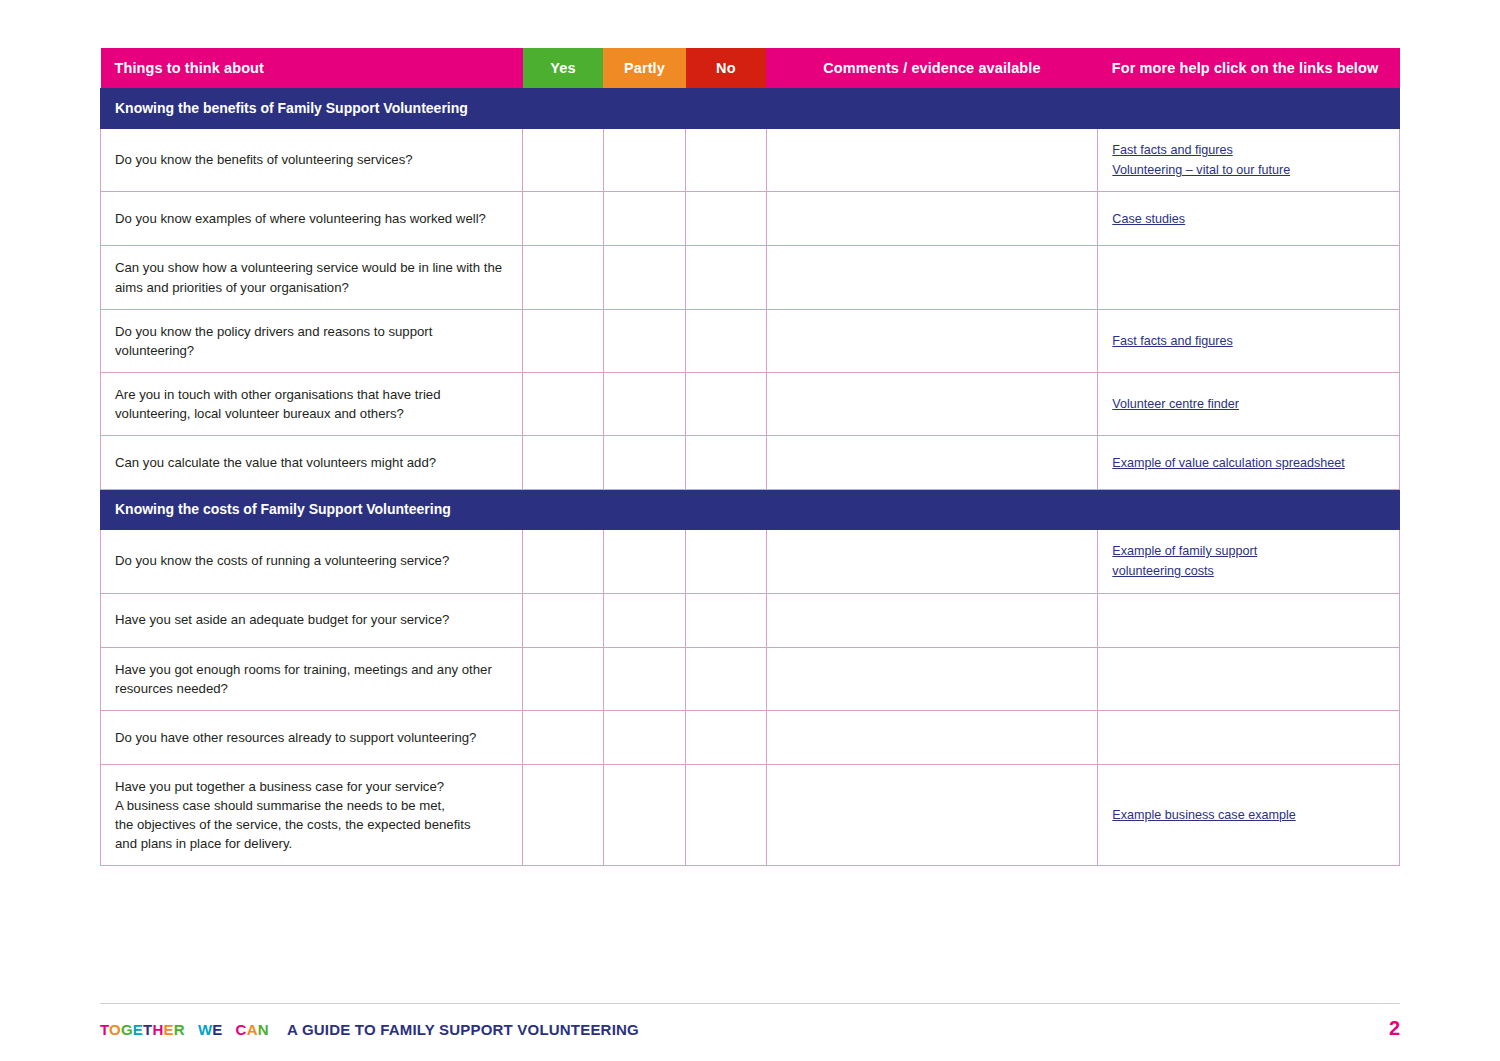| Things to think about | Yes | Partly | No | Comments / evidence available | For more help click on the links below |
| --- | --- | --- | --- | --- | --- |
| Knowing the benefits of Family Support Volunteering |
| Do you know the benefits of volunteering services? | | | | | Fast facts and figures Volunteering – vital to our future |
| Do you know examples of where volunteering has worked well? | | | | | Case studies |
| Can you show how a volunteering service would be in line with the aims and priorities of your organisation? | | | | | |
| Do you know the policy drivers and reasons to support volunteering? | | | | | Fast facts and figures |
| Are you in touch with other organisations that have tried volunteering, local volunteer bureaux and others? | | | | | Volunteer centre finder |
| Can you calculate the value that volunteers might add? | | | | | Example of value calculation spreadsheet |
| Knowing the costs of Family Support Volunteering |
| Do you know the costs of running a volunteering service? | | | | | Example of family support volunteering costs |
| Have you set aside an adequate budget for your service? | | | | | |
| Have you got enough rooms for training, meetings and any other resources needed? | | | | | |
| Do you have other resources already to support volunteering? | | | | | |
| Have you put together a business case for your service? A business case should summarise the needs to be met, the objectives of the service, the costs, the expected benefits and plans in place for delivery. | | | | | Example business case example |
TOGETHER WE CAN A GUIDE TO FAMILY SUPPORT VOLUNTEERING
2